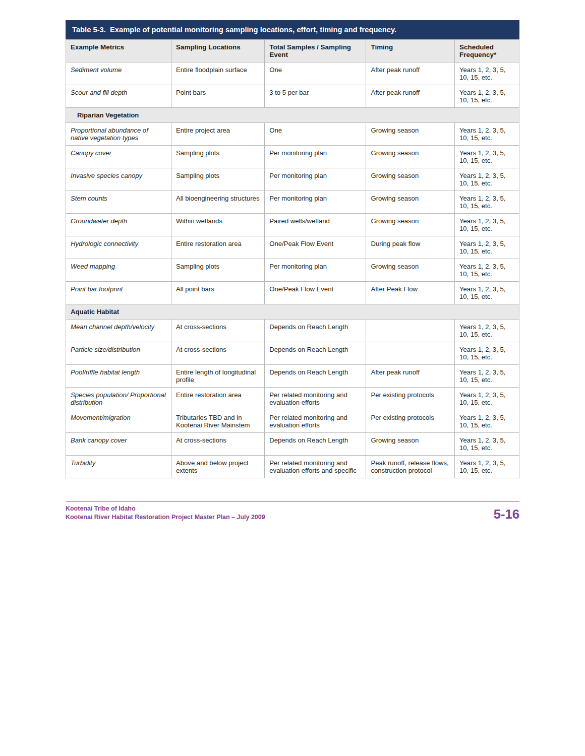Table 5-3. Example of potential monitoring sampling locations, effort, timing and frequency.
| Example Metrics | Sampling Locations | Total Samples / Sampling Event | Timing | Scheduled Frequency* |
| --- | --- | --- | --- | --- |
| Sediment volume | Entire floodplain surface | One | After peak runoff | Years 1, 2, 3, 5, 10, 15, etc. |
| Scour and fill depth | Point bars | 3 to 5 per bar | After peak runoff | Years 1, 2, 3, 5, 10, 15, etc. |
| Riparian Vegetation |
| Proportional abundance of native vegetation types | Entire project area | One | Growing season | Years 1, 2, 3, 5, 10, 15, etc. |
| Canopy cover | Sampling plots | Per monitoring plan | Growing season | Years 1, 2, 3, 5, 10, 15, etc. |
| Invasive species canopy | Sampling plots | Per monitoring plan | Growing season | Years 1, 2, 3, 5, 10, 15, etc. |
| Stem counts | All bioengineering structures | Per monitoring plan | Growing season | Years 1, 2, 3, 5, 10, 15, etc. |
| Groundwater depth | Within wetlands | Paired wells/wetland | Growing season | Years 1, 2, 3, 5, 10, 15, etc. |
| Hydrologic connectivity | Entire restoration area | One/Peak Flow Event | During peak flow | Years 1, 2, 3, 5, 10, 15, etc. |
| Weed mapping | Sampling plots | Per monitoring plan | Growing season | Years 1, 2, 3, 5, 10, 15, etc. |
| Point bar footprint | All point bars | One/Peak Flow Event | After Peak Flow | Years 1, 2, 3, 5, 10, 15, etc. |
| Aquatic Habitat |
| Mean channel depth/velocity | At cross-sections | Depends on Reach Length | | Years 1, 2, 3, 5, 10, 15, etc. |
| Particle size/distribution | At cross-sections | Depends on Reach Length | | Years 1, 2, 3, 5, 10, 15, etc. |
| Pool/riffle habitat length | Entire length of longitudinal profile | Depends on Reach Length | After peak runoff | Years 1, 2, 3, 5, 10, 15, etc. |
| Species population/ Proportional distribution | Entire restoration area | Per related monitoring and evaluation efforts | Per existing protocols | Years 1, 2, 3, 5, 10, 15, etc. |
| Movement/migration | Tributaries TBD and in Kootenai River Mainstem | Per related monitoring and evaluation efforts | Per existing protocols | Years 1, 2, 3, 5, 10, 15, etc. |
| Bank canopy cover | At cross-sections | Depends on Reach Length | Growing season | Years 1, 2, 3, 5, 10, 15, etc. |
| Turbidity | Above and below project extents | Per related monitoring and evaluation efforts and specific | Peak runoff, release flows, construction protocol | Years 1, 2, 3, 5, 10, 15, etc. |
Kootenai Tribe of Idaho
Kootenai River Habitat Restoration Project Master Plan – July 2009
5-16